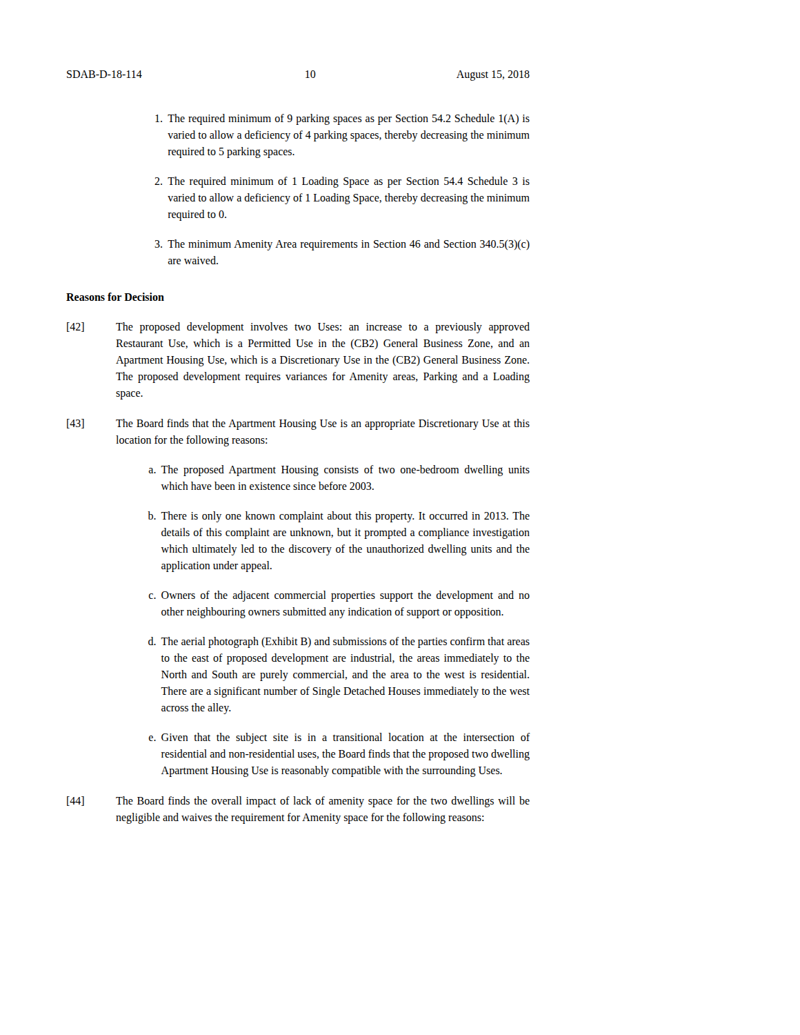SDAB-D-18-114
10
August 15, 2018
The required minimum of 9 parking spaces as per Section 54.2 Schedule 1(A) is varied to allow a deficiency of 4 parking spaces, thereby decreasing the minimum required to 5 parking spaces.
The required minimum of 1 Loading Space as per Section 54.4 Schedule 3 is varied to allow a deficiency of 1 Loading Space, thereby decreasing the minimum required to 0.
The minimum Amenity Area requirements in Section 46 and Section 340.5(3)(c) are waived.
Reasons for Decision
[42]
The proposed development involves two Uses: an increase to a previously approved Restaurant Use, which is a Permitted Use in the (CB2) General Business Zone, and an Apartment Housing Use, which is a Discretionary Use in the (CB2) General Business Zone. The proposed development requires variances for Amenity areas, Parking and a Loading space.
[43]
The Board finds that the Apartment Housing Use is an appropriate Discretionary Use at this location for the following reasons:
The proposed Apartment Housing consists of two one-bedroom dwelling units which have been in existence since before 2003.
There is only one known complaint about this property. It occurred in 2013. The details of this complaint are unknown, but it prompted a compliance investigation which ultimately led to the discovery of the unauthorized dwelling units and the application under appeal.
Owners of the adjacent commercial properties support the development and no other neighbouring owners submitted any indication of support or opposition.
The aerial photograph (Exhibit B) and submissions of the parties confirm that areas to the east of proposed development are industrial, the areas immediately to the North and South are purely commercial, and the area to the west is residential. There are a significant number of Single Detached Houses immediately to the west across the alley.
Given that the subject site is in a transitional location at the intersection of residential and non-residential uses, the Board finds that the proposed two dwelling Apartment Housing Use is reasonably compatible with the surrounding Uses.
[44]
The Board finds the overall impact of lack of amenity space for the two dwellings will be negligible and waives the requirement for Amenity space for the following reasons: